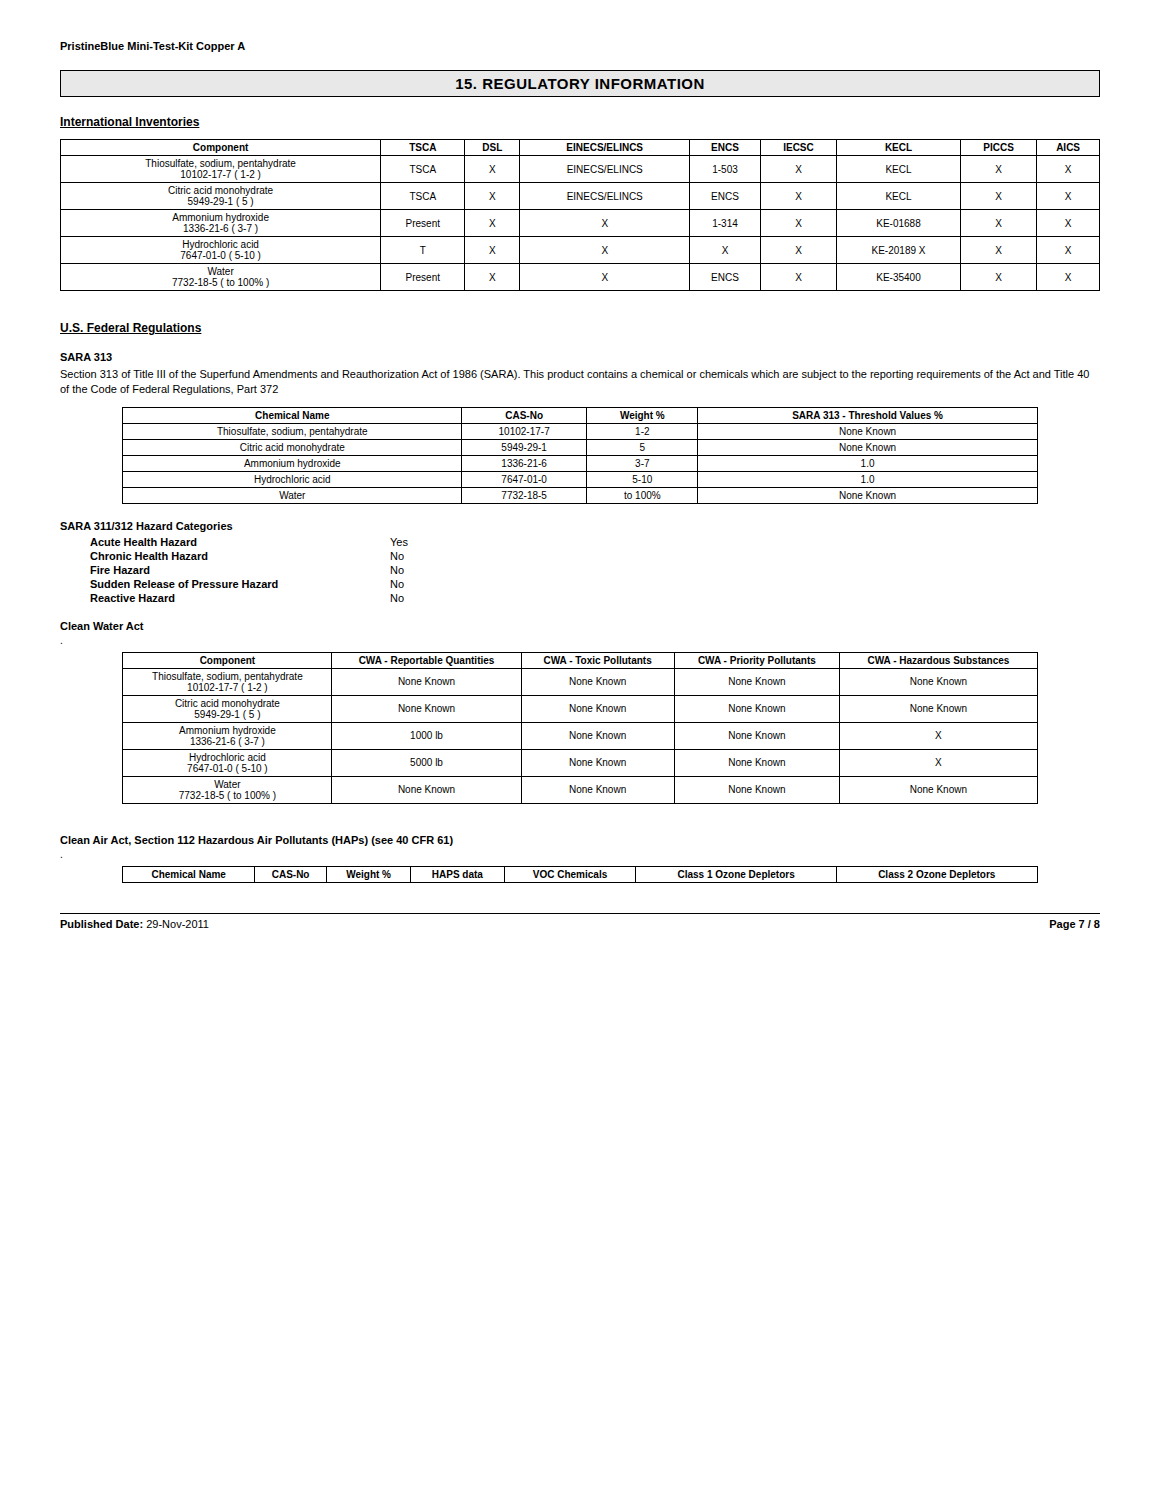PristineBlue Mini-Test-Kit Copper A
15. REGULATORY INFORMATION
International Inventories
| Component | TSCA | DSL | EINECS/ELINCS | ENCS | IECSC | KECL | PICCS | AICS |
| --- | --- | --- | --- | --- | --- | --- | --- | --- |
| Thiosulfate, sodium, pentahydrate 10102-17-7 ( 1-2 ) | TSCA | X | EINECS/ELINCS | 1-503 | X | KECL | X | X |
| Citric acid monohydrate 5949-29-1 ( 5 ) | TSCA | X | EINECS/ELINCS | ENCS | X | KECL | X | X |
| Ammonium hydroxide 1336-21-6 ( 3-7 ) | Present | X | X | 1-314 | X | KE-01688 | X | X |
| Hydrochloric acid 7647-01-0 ( 5-10 ) | T | X | X | X | X | KE-20189 X | X | X |
| Water 7732-18-5 ( to 100% ) | Present | X | X | ENCS | X | KE-35400 | X | X |
U.S. Federal Regulations
SARA 313
Section 313 of Title III of the Superfund Amendments and Reauthorization Act of 1986 (SARA). This product contains a chemical or chemicals which are subject to the reporting requirements of the Act and Title 40 of the Code of Federal Regulations, Part 372
| Chemical Name | CAS-No | Weight % | SARA 313 - Threshold Values % |
| --- | --- | --- | --- |
| Thiosulfate, sodium, pentahydrate | 10102-17-7 | 1-2 | None Known |
| Citric acid monohydrate | 5949-29-1 | 5 | None Known |
| Ammonium hydroxide | 1336-21-6 | 3-7 | 1.0 |
| Hydrochloric acid | 7647-01-0 | 5-10 | 1.0 |
| Water | 7732-18-5 | to 100% | None Known |
SARA 311/312 Hazard Categories
Acute Health Hazard Yes
Chronic Health Hazard No
Fire Hazard No
Sudden Release of Pressure Hazard No
Reactive Hazard No
Clean Water Act
.
| Component | CWA - Reportable Quantities | CWA - Toxic Pollutants | CWA - Priority Pollutants | CWA - Hazardous Substances |
| --- | --- | --- | --- | --- |
| Thiosulfate, sodium, pentahydrate 10102-17-7 ( 1-2 ) | None Known | None Known | None Known | None Known |
| Citric acid monohydrate 5949-29-1 ( 5 ) | None Known | None Known | None Known | None Known |
| Ammonium hydroxide 1336-21-6 ( 3-7 ) | 1000 lb | None Known | None Known | X |
| Hydrochloric acid 7647-01-0 ( 5-10 ) | 5000 lb | None Known | None Known | X |
| Water 7732-18-5 ( to 100% ) | None Known | None Known | None Known | None Known |
Clean Air Act, Section 112 Hazardous Air Pollutants (HAPs) (see 40 CFR 61)
.
| Chemical Name | CAS-No | Weight % | HAPS data | VOC Chemicals | Class 1 Ozone Depletors | Class 2 Ozone Depletors |
| --- | --- | --- | --- | --- | --- | --- |
Published Date: 29-Nov-2011
Page 7 / 8